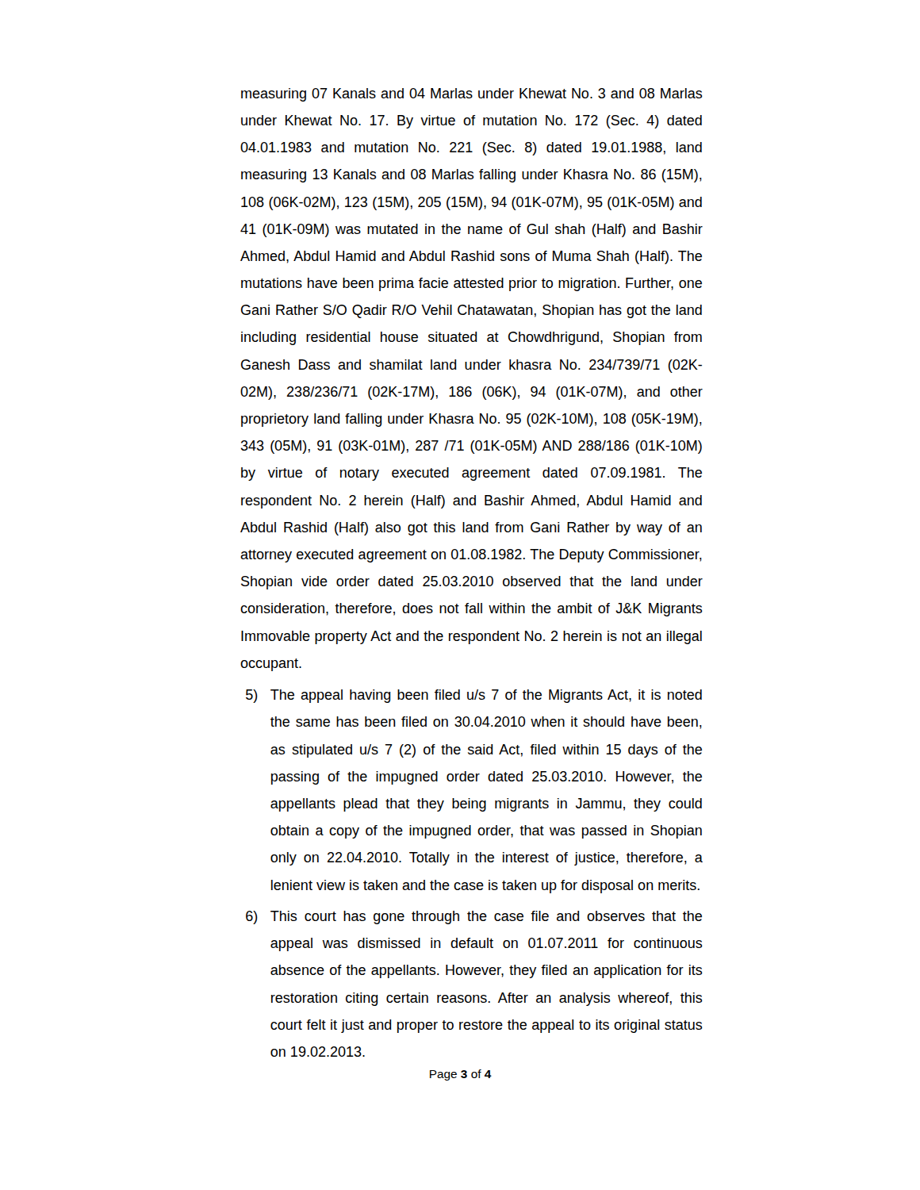measuring 07 Kanals and 04 Marlas under Khewat No. 3 and 08 Marlas under Khewat No. 17. By virtue of mutation No. 172 (Sec. 4) dated 04.01.1983 and mutation No. 221 (Sec. 8) dated 19.01.1988, land measuring 13 Kanals and 08 Marlas falling under Khasra No. 86 (15M), 108 (06K-02M), 123 (15M), 205 (15M), 94 (01K-07M), 95 (01K-05M) and 41 (01K-09M) was mutated in the name of Gul shah (Half) and Bashir Ahmed, Abdul Hamid and Abdul Rashid sons of Muma Shah (Half). The mutations have been prima facie attested prior to migration. Further, one Gani Rather S/O Qadir R/O Vehil Chatawatan, Shopian has got the land including residential house situated at Chowdhrigund, Shopian from Ganesh Dass and shamilat land under khasra No. 234/739/71 (02K-02M), 238/236/71 (02K-17M), 186 (06K), 94 (01K-07M), and other proprietory land falling under Khasra No. 95 (02K-10M), 108 (05K-19M), 343 (05M), 91 (03K-01M), 287 /71 (01K-05M) AND 288/186 (01K-10M) by virtue of notary executed agreement dated 07.09.1981. The respondent No. 2 herein (Half) and Bashir Ahmed, Abdul Hamid and Abdul Rashid (Half) also got this land from Gani Rather by way of an attorney executed agreement on 01.08.1982. The Deputy Commissioner, Shopian vide order dated 25.03.2010 observed that the land under consideration, therefore, does not fall within the ambit of J&K Migrants Immovable property Act and the respondent No. 2 herein is not an illegal occupant.
The appeal having been filed u/s 7 of the Migrants Act, it is noted the same has been filed on 30.04.2010 when it should have been, as stipulated u/s 7 (2) of the said Act, filed within 15 days of the passing of the impugned order dated 25.03.2010. However, the appellants plead that they being migrants in Jammu, they could obtain a copy of the impugned order, that was passed in Shopian only on 22.04.2010. Totally in the interest of justice, therefore, a lenient view is taken and the case is taken up for disposal on merits.
This court has gone through the case file and observes that the appeal was dismissed in default on 01.07.2011 for continuous absence of the appellants. However, they filed an application for its restoration citing certain reasons. After an analysis whereof, this court felt it just and proper to restore the appeal to its original status on 19.02.2013.
Page 3 of 4